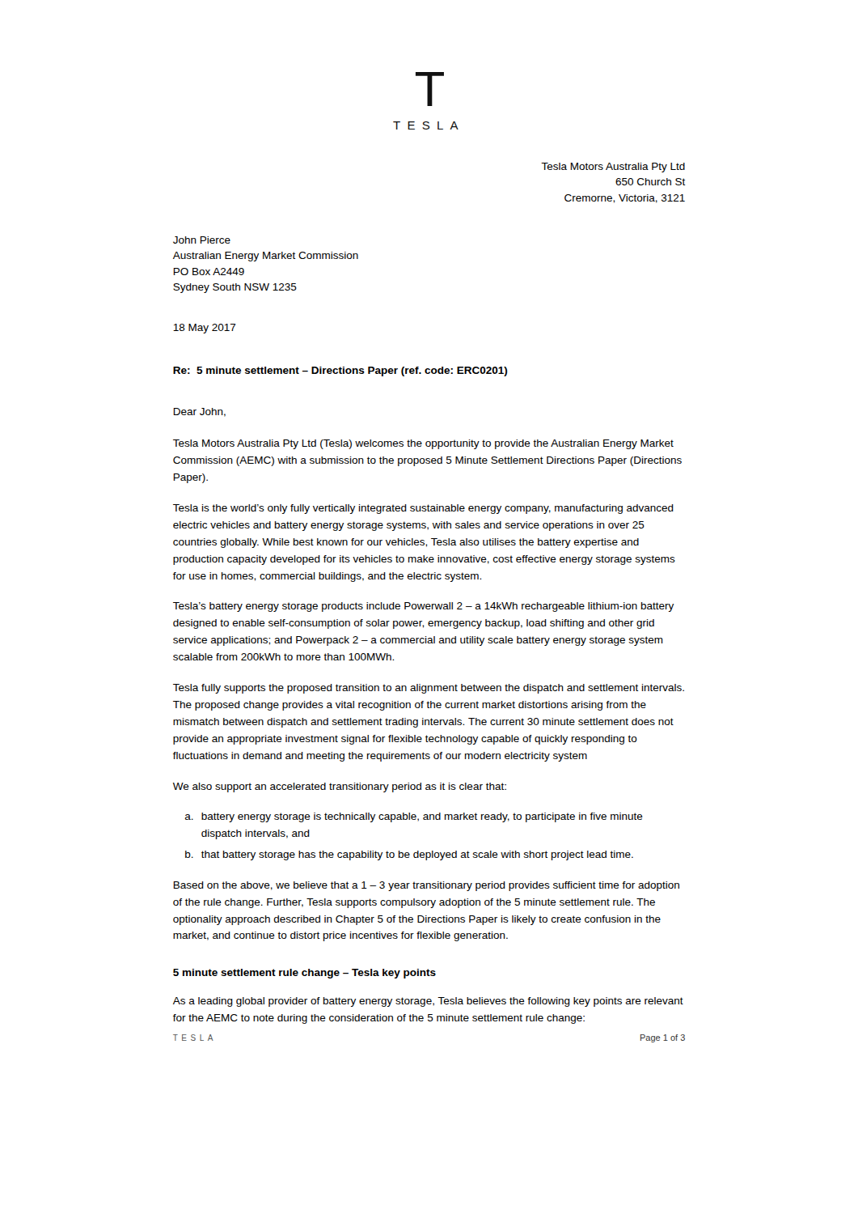T Tesla
Tesla Motors Australia Pty Ltd
650 Church St
Cremorne, Victoria, 3121
John Pierce
Australian Energy Market Commission
PO Box A2449
Sydney South NSW 1235
18 May 2017
Re: 5 minute settlement – Directions Paper (ref. code: ERC0201)
Dear John,
Tesla Motors Australia Pty Ltd (Tesla) welcomes the opportunity to provide the Australian Energy Market Commission (AEMC) with a submission to the proposed 5 Minute Settlement Directions Paper (Directions Paper).
Tesla is the world’s only fully vertically integrated sustainable energy company, manufacturing advanced electric vehicles and battery energy storage systems, with sales and service operations in over 25 countries globally. While best known for our vehicles, Tesla also utilises the battery expertise and production capacity developed for its vehicles to make innovative, cost effective energy storage systems for use in homes, commercial buildings, and the electric system.
Tesla’s battery energy storage products include Powerwall 2 – a 14kWh rechargeable lithium-ion battery designed to enable self-consumption of solar power, emergency backup, load shifting and other grid service applications; and Powerpack 2 – a commercial and utility scale battery energy storage system scalable from 200kWh to more than 100MWh.
Tesla fully supports the proposed transition to an alignment between the dispatch and settlement intervals. The proposed change provides a vital recognition of the current market distortions arising from the mismatch between dispatch and settlement trading intervals. The current 30 minute settlement does not provide an appropriate investment signal for flexible technology capable of quickly responding to fluctuations in demand and meeting the requirements of our modern electricity system
We also support an accelerated transitionary period as it is clear that:
battery energy storage is technically capable, and market ready, to participate in five minute dispatch intervals, and
that battery storage has the capability to be deployed at scale with short project lead time.
Based on the above, we believe that a 1 – 3 year transitionary period provides sufficient time for adoption of the rule change. Further, Tesla supports compulsory adoption of the 5 minute settlement rule. The optionality approach described in Chapter 5 of the Directions Paper is likely to create confusion in the market, and continue to distort price incentives for flexible generation.
5 minute settlement rule change – Tesla key points
As a leading global provider of battery energy storage, Tesla believes the following key points are relevant for the AEMC to note during the consideration of the 5 minute settlement rule change:
Tesla
Page 1 of 3